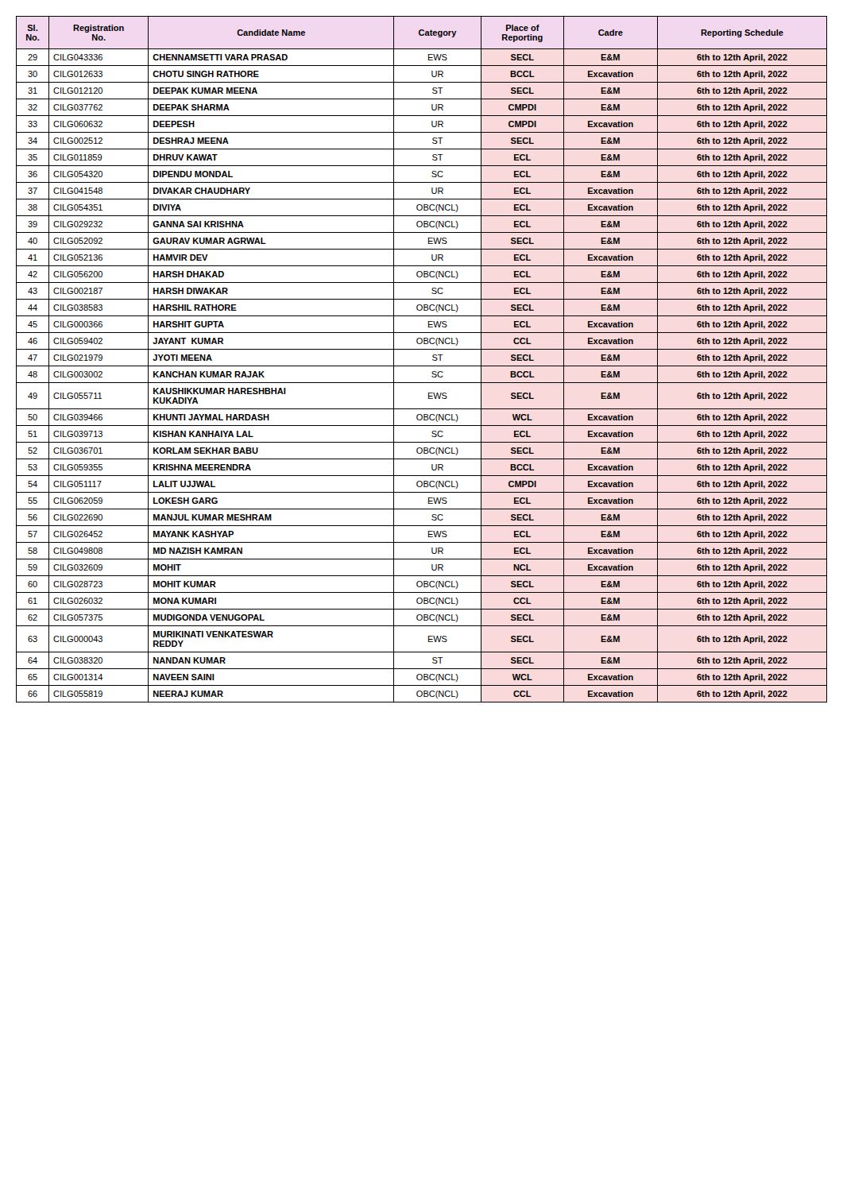| Sl. No. | Registration No. | Candidate Name | Category | Place of Reporting | Cadre | Reporting Schedule |
| --- | --- | --- | --- | --- | --- | --- |
| 29 | CILG043336 | CHENNAMSETTI VARA PRASAD | EWS | SECL | E&M | 6th to 12th April, 2022 |
| 30 | CILG012633 | CHOTU SINGH RATHORE | UR | BCCL | Excavation | 6th to 12th April, 2022 |
| 31 | CILG012120 | DEEPAK KUMAR MEENA | ST | SECL | E&M | 6th to 12th April, 2022 |
| 32 | CILG037762 | DEEPAK SHARMA | UR | CMPDI | E&M | 6th to 12th April, 2022 |
| 33 | CILG060632 | DEEPESH | UR | CMPDI | Excavation | 6th to 12th April, 2022 |
| 34 | CILG002512 | DESHRAJ MEENA | ST | SECL | E&M | 6th to 12th April, 2022 |
| 35 | CILG011859 | DHRUV KAWAT | ST | ECL | E&M | 6th to 12th April, 2022 |
| 36 | CILG054320 | DIPENDU MONDAL | SC | ECL | E&M | 6th to 12th April, 2022 |
| 37 | CILG041548 | DIVAKAR CHAUDHARY | UR | ECL | Excavation | 6th to 12th April, 2022 |
| 38 | CILG054351 | DIVIYA | OBC(NCL) | ECL | Excavation | 6th to 12th April, 2022 |
| 39 | CILG029232 | GANNA SAI KRISHNA | OBC(NCL) | ECL | E&M | 6th to 12th April, 2022 |
| 40 | CILG052092 | GAURAV KUMAR AGRWAL | EWS | SECL | E&M | 6th to 12th April, 2022 |
| 41 | CILG052136 | HAMVIR DEV | UR | ECL | Excavation | 6th to 12th April, 2022 |
| 42 | CILG056200 | HARSH DHAKAD | OBC(NCL) | ECL | E&M | 6th to 12th April, 2022 |
| 43 | CILG002187 | HARSH DIWAKAR | SC | ECL | E&M | 6th to 12th April, 2022 |
| 44 | CILG038583 | HARSHIL RATHORE | OBC(NCL) | SECL | E&M | 6th to 12th April, 2022 |
| 45 | CILG000366 | HARSHIT GUPTA | EWS | ECL | Excavation | 6th to 12th April, 2022 |
| 46 | CILG059402 | JAYANT KUMAR | OBC(NCL) | CCL | Excavation | 6th to 12th April, 2022 |
| 47 | CILG021979 | JYOTI MEENA | ST | SECL | E&M | 6th to 12th April, 2022 |
| 48 | CILG003002 | KANCHAN KUMAR RAJAK | SC | BCCL | E&M | 6th to 12th April, 2022 |
| 49 | CILG055711 | KAUSHIKKUMAR HARESHBHAI KUKADIYA | EWS | SECL | E&M | 6th to 12th April, 2022 |
| 50 | CILG039466 | KHUNTI JAYMAL HARDASH | OBC(NCL) | WCL | Excavation | 6th to 12th April, 2022 |
| 51 | CILG039713 | KISHAN KANHAIYA LAL | SC | ECL | Excavation | 6th to 12th April, 2022 |
| 52 | CILG036701 | KORLAM SEKHAR BABU | OBC(NCL) | SECL | E&M | 6th to 12th April, 2022 |
| 53 | CILG059355 | KRISHNA MEERENDRA | UR | BCCL | Excavation | 6th to 12th April, 2022 |
| 54 | CILG051117 | LALIT UJJWAL | OBC(NCL) | CMPDI | Excavation | 6th to 12th April, 2022 |
| 55 | CILG062059 | LOKESH GARG | EWS | ECL | Excavation | 6th to 12th April, 2022 |
| 56 | CILG022690 | MANJUL KUMAR MESHRAM | SC | SECL | E&M | 6th to 12th April, 2022 |
| 57 | CILG026452 | MAYANK KASHYAP | EWS | ECL | E&M | 6th to 12th April, 2022 |
| 58 | CILG049808 | MD NAZISH KAMRAN | UR | ECL | Excavation | 6th to 12th April, 2022 |
| 59 | CILG032609 | MOHIT | UR | NCL | Excavation | 6th to 12th April, 2022 |
| 60 | CILG028723 | MOHIT KUMAR | OBC(NCL) | SECL | E&M | 6th to 12th April, 2022 |
| 61 | CILG026032 | MONA KUMARI | OBC(NCL) | CCL | E&M | 6th to 12th April, 2022 |
| 62 | CILG057375 | MUDIGONDA VENUGOPAL | OBC(NCL) | SECL | E&M | 6th to 12th April, 2022 |
| 63 | CILG000043 | MURIKINATI VENKATESWAR REDDY | EWS | SECL | E&M | 6th to 12th April, 2022 |
| 64 | CILG038320 | NANDAN KUMAR | ST | SECL | E&M | 6th to 12th April, 2022 |
| 65 | CILG001314 | NAVEEN SAINI | OBC(NCL) | WCL | Excavation | 6th to 12th April, 2022 |
| 66 | CILG055819 | NEERAJ KUMAR | OBC(NCL) | CCL | Excavation | 6th to 12th April, 2022 |